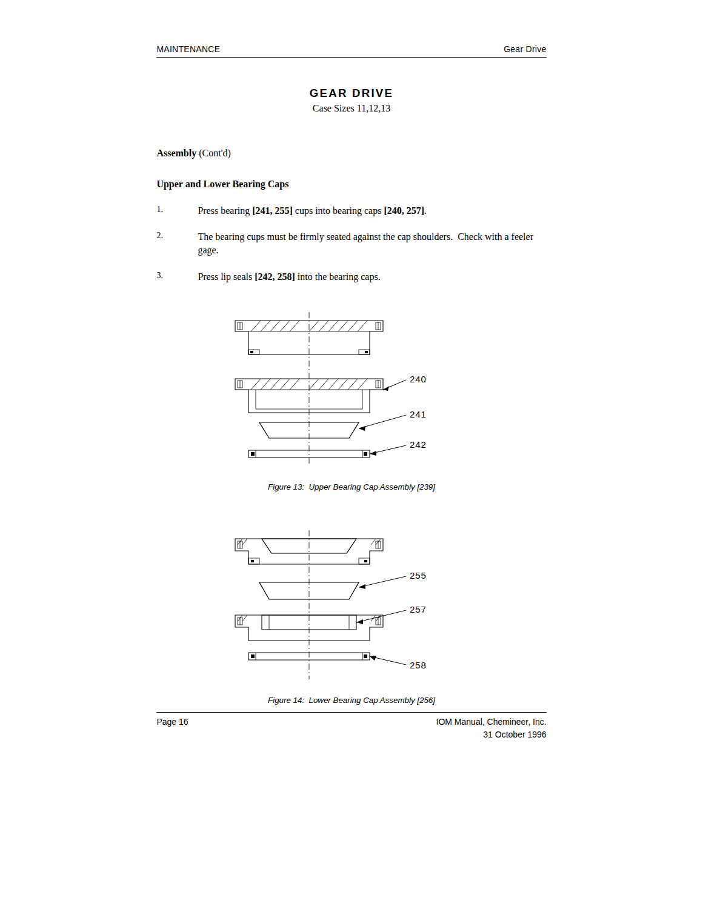Maintenance
Gear Drive
GEAR DRIVE
Case Sizes 11,12,13
Assembly (Cont'd)
Upper and Lower Bearing Caps
1. Press bearing [241, 255] cups into bearing caps [240, 257].
2. The bearing cups must be firmly seated against the cap shoulders. Check with a feeler gage.
3. Press lip seals [242, 258] into the bearing caps.
240 241 242
Figure 13: Upper Bearing Cap Assembly [239]
255 257 258
Figure 14: Lower Bearing Cap Assembly [256]
Page 16
IOM Manual, Chemineer, Inc.
31 October 1996